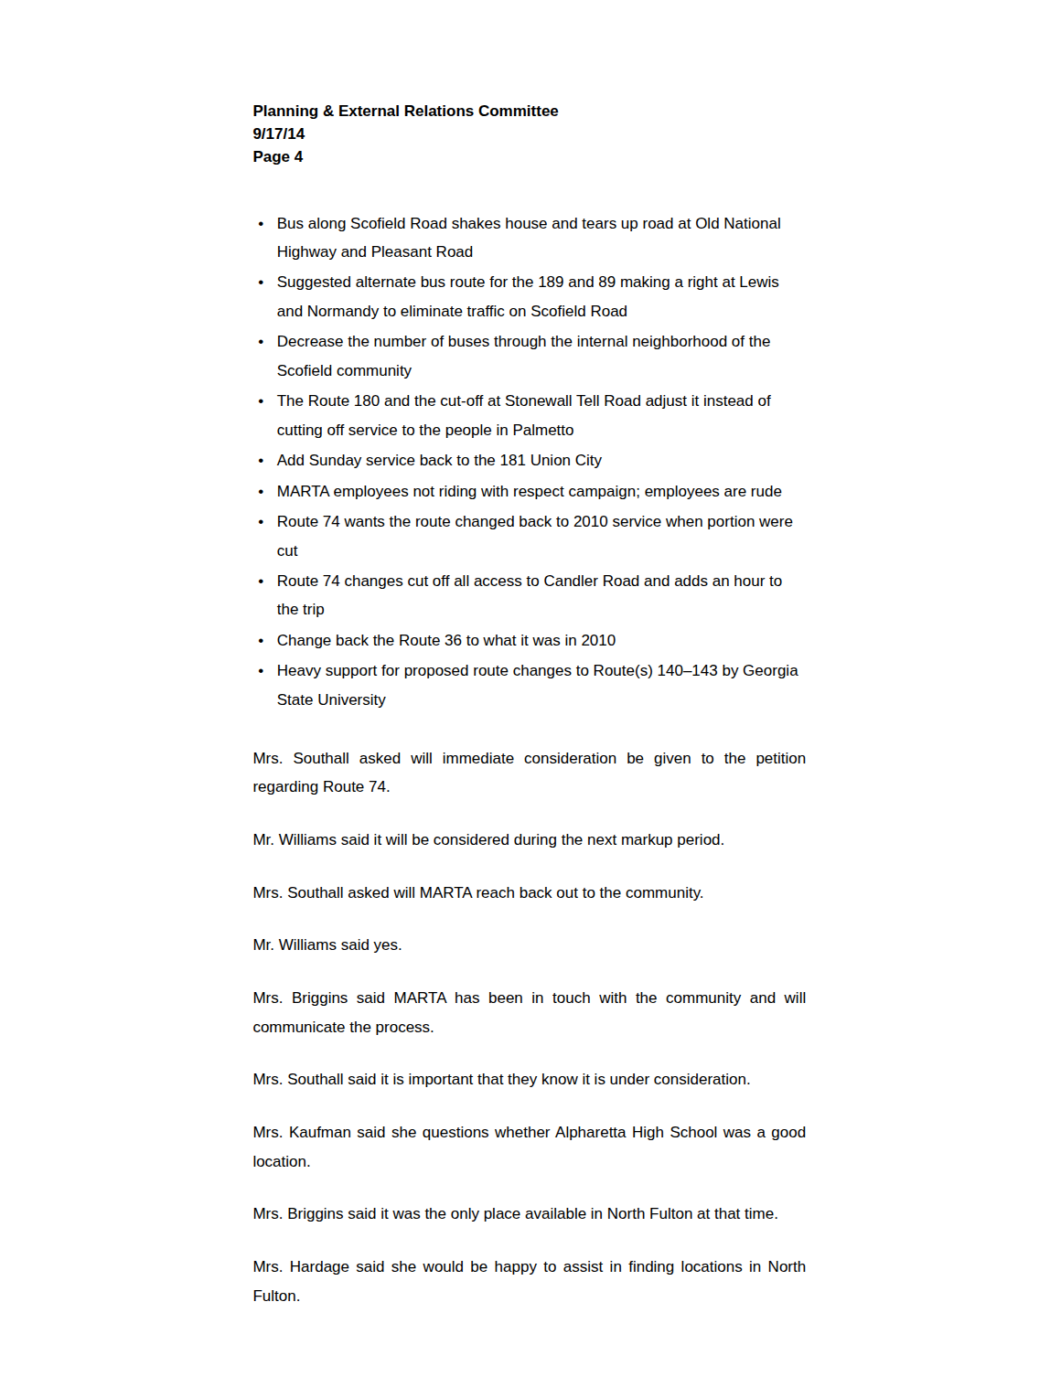Planning & External Relations Committee
9/17/14
Page 4
Bus along Scofield Road shakes house and tears up road at Old National Highway and Pleasant Road
Suggested alternate bus route for the 189 and 89 making a right at Lewis and Normandy to eliminate traffic on Scofield Road
Decrease the number of buses through the internal neighborhood of the Scofield community
The Route 180 and the cut-off at Stonewall Tell Road adjust it instead of cutting off service to the people in Palmetto
Add Sunday service back to the 181 Union City
MARTA employees not riding with respect campaign; employees are rude
Route 74 wants the route changed back to 2010 service when portion were cut
Route 74 changes cut off all access to Candler Road and adds an hour to the trip
Change back the Route 36 to what it was in 2010
Heavy support for proposed route changes to Route(s) 140–143 by Georgia State University
Mrs. Southall asked will immediate consideration be given to the petition regarding Route 74.
Mr. Williams said it will be considered during the next markup period.
Mrs. Southall asked will MARTA reach back out to the community.
Mr. Williams said yes.
Mrs. Briggins said MARTA has been in touch with the community and will communicate the process.
Mrs. Southall said it is important that they know it is under consideration.
Mrs. Kaufman said she questions whether Alpharetta High School was a good location.
Mrs. Briggins said it was the only place available in North Fulton at that time.
Mrs. Hardage said she would be happy to assist in finding locations in North Fulton.